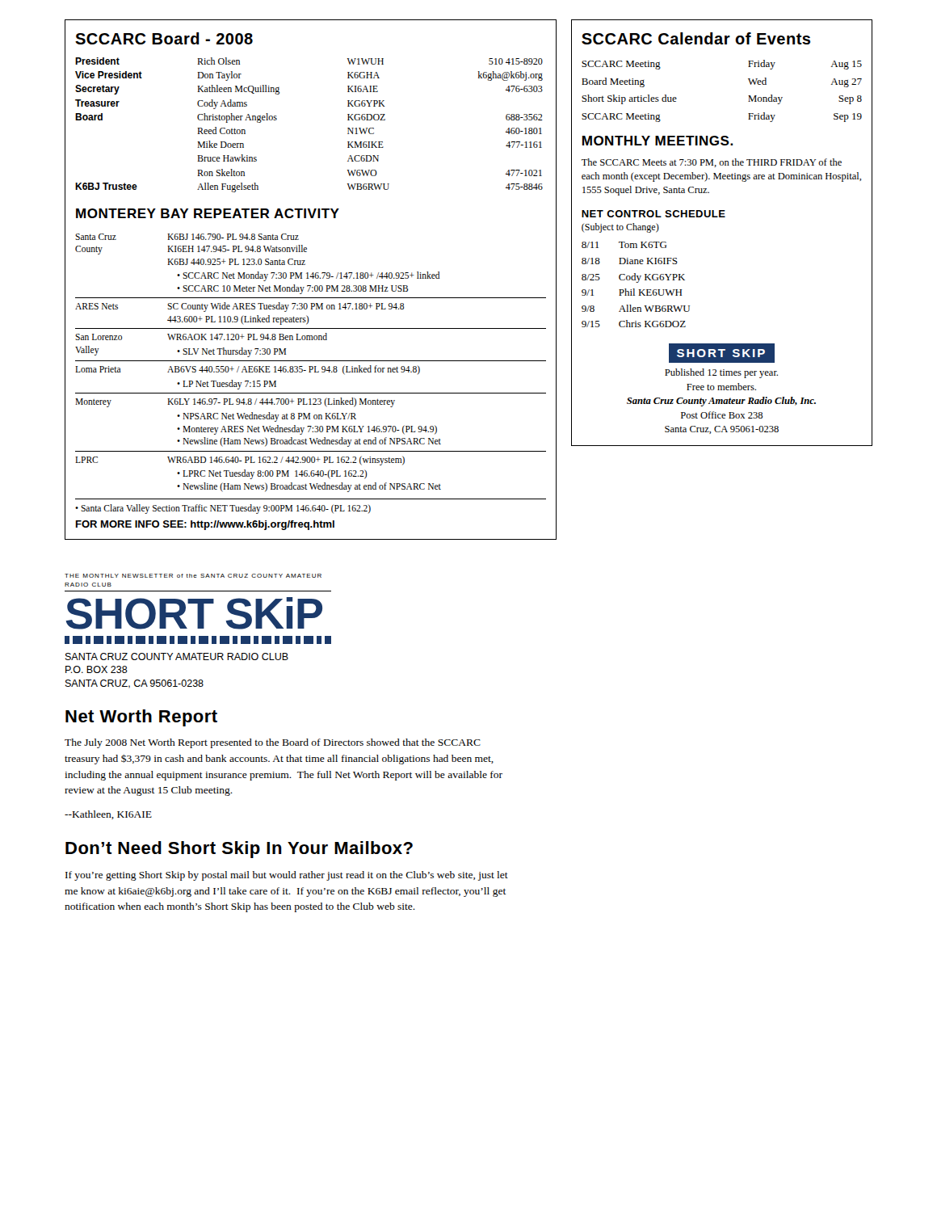SCCARC Board - 2008
| President | Rich Olsen | W1WUH | 510 415-8920 |
| Vice President | Don Taylor | K6GHA | k6gha@k6bj.org |
| Secretary | Kathleen McQuilling | KI6AIE | 476-6303 |
| Treasurer | Cody Adams | KG6YPK | |
| Board | Christopher Angelos | KG6DOZ | 688-3562 |
| | Reed Cotton | N1WC | 460-1801 |
| | Mike Doern | KM6IKE | 477-1161 |
| | Bruce Hawkins | AC6DN | |
| | Ron Skelton | W6WO | 477-1021 |
| K6BJ Trustee | Allen Fugelseth | WB6RWU | 475-8846 |
MONTEREY BAY REPEATER ACTIVITY
| Santa Cruz County | K6BJ 146.790- PL 94.8 Santa Cruz KI6EH 147.945- PL 94.8 Watsonville K6BJ 440.925+ PL 123.0 Santa Cruz SCCARC Net Monday 7:30 PM 146.79- /147.180+ /440.925+ linked SCCARC 10 Meter Net Monday 7:00 PM 28.308 MHz USB |
| ARES Nets | SC County Wide ARES Tuesday 7:30 PM on 147.180+ PL 94.8 443.600+ PL 110.9 (Linked repeaters) |
| San Lorenzo Valley | WR6AOK 147.120+ PL 94.8 Ben Lomond SLV Net Thursday 7:30 PM |
| Loma Prieta | AB6VS 440.550+ / AE6KE 146.835- PL 94.8 (Linked for net 94.8) LP Net Tuesday 7:15 PM |
| Monterey | K6LY 146.97- PL 94.8 / 444.700+ PL123 (Linked) Monterey NPSARC Net Wednesday at 8 PM on K6LY/R Monterey ARES Net Wednesday 7:30 PM K6LY 146.970- (PL 94.9) Newsline (Ham News) Broadcast Wednesday at end of NPSARC Net |
| LPRC | WR6ABD 146.640- PL 162.2 / 442.900+ PL 162.2 (winsystem) LPRC Net Tuesday 8:00 PM 146.640-(PL 162.2) Newsline (Ham News) Broadcast Wednesday at end of NPSARC Net |
• Santa Clara Valley Section Traffic NET Tuesday 9:00PM 146.640- (PL 162.2)
FOR MORE INFO SEE: http://www.k6bj.org/freq.html
SCCARC Calendar of Events
| SCCARC Meeting | Friday | Aug 15 |
| Board Meeting | Wed | Aug 27 |
| Short Skip articles due | Monday | Sep 8 |
| SCCARC Meeting | Friday | Sep 19 |
MONTHLY MEETINGS.
The SCCARC Meets at 7:30 PM, on the THIRD FRIDAY of the each month (except December). Meetings are at Dominican Hospital, 1555 Soquel Drive, Santa Cruz.
NET CONTROL SCHEDULE
(Subject to Change)
| 8/11 | Tom K6TG |
| 8/18 | Diane KI6IFS |
| 8/25 | Cody KG6YPK |
| 9/1 | Phil KE6UWH |
| 9/8 | Allen WB6RWU |
| 9/15 | Chris KG6DOZ |
SHORT SKIP
Published 12 times per year.
Free to members.
Santa Cruz County Amateur Radio Club, Inc.
Post Office Box 238
Santa Cruz, CA 95061-0238
THE MONTHLY NEWSLETTER of the SANTA CRUZ COUNTY AMATEUR RADIO CLUB
SHORT SKi P
SANTA CRUZ COUNTY AMATEUR RADIO CLUB
P.O. BOX 238
SANTA CRUZ, CA 95061-0238
Net Worth Report
The July 2008 Net Worth Report presented to the Board of Directors showed that the SCCARC treasury had $3,379 in cash and bank accounts. At that time all financial obligations had been met, including the annual equipment insurance premium. The full Net Worth Report will be available for review at the August 15 Club meeting.
--Kathleen, KI6AIE
Don’t Need Short Skip In Your Mailbox?
If you’re getting Short Skip by postal mail but would rather just read it on the Club’s web site, just let me know at ki6aie@k6bj.org and I’ll take care of it. If you’re on the K6BJ email reflector, you’ll get notification when each month’s Short Skip has been posted to the Club web site.